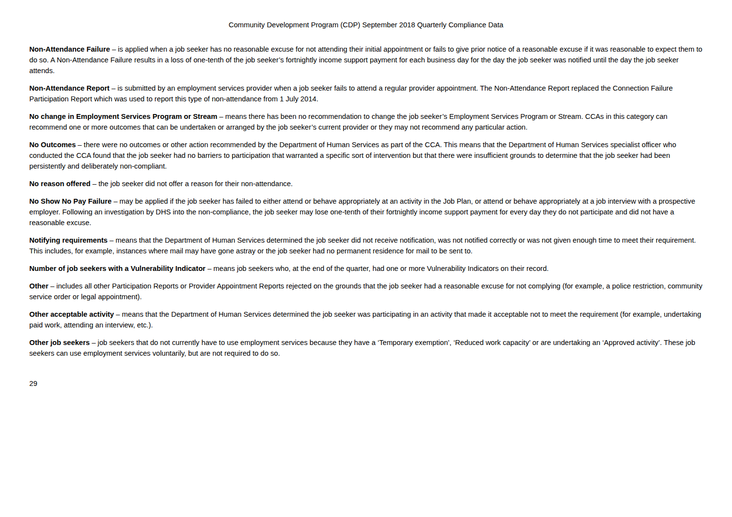Community Development Program (CDP) September 2018 Quarterly Compliance Data
Non-Attendance Failure – is applied when a job seeker has no reasonable excuse for not attending their initial appointment or fails to give prior notice of a reasonable excuse if it was reasonable to expect them to do so. A Non-Attendance Failure results in a loss of one-tenth of the job seeker’s fortnightly income support payment for each business day for the day the job seeker was notified until the day the job seeker attends.
Non-Attendance Report – is submitted by an employment services provider when a job seeker fails to attend a regular provider appointment. The Non-Attendance Report replaced the Connection Failure Participation Report which was used to report this type of non-attendance from 1 July 2014.
No change in Employment Services Program or Stream – means there has been no recommendation to change the job seeker’s Employment Services Program or Stream. CCAs in this category can recommend one or more outcomes that can be undertaken or arranged by the job seeker’s current provider or they may not recommend any particular action.
No Outcomes – there were no outcomes or other action recommended by the Department of Human Services as part of the CCA. This means that the Department of Human Services specialist officer who conducted the CCA found that the job seeker had no barriers to participation that warranted a specific sort of intervention but that there were insufficient grounds to determine that the job seeker had been persistently and deliberately non-compliant.
No reason offered – the job seeker did not offer a reason for their non-attendance.
No Show No Pay Failure – may be applied if the job seeker has failed to either attend or behave appropriately at an activity in the Job Plan, or attend or behave appropriately at a job interview with a prospective employer. Following an investigation by DHS into the non-compliance, the job seeker may lose one-tenth of their fortnightly income support payment for every day they do not participate and did not have a reasonable excuse.
Notifying requirements – means that the Department of Human Services determined the job seeker did not receive notification, was not notified correctly or was not given enough time to meet their requirement. This includes, for example, instances where mail may have gone astray or the job seeker had no permanent residence for mail to be sent to.
Number of job seekers with a Vulnerability Indicator – means job seekers who, at the end of the quarter, had one or more Vulnerability Indicators on their record.
Other – includes all other Participation Reports or Provider Appointment Reports rejected on the grounds that the job seeker had a reasonable excuse for not complying (for example, a police restriction, community service order or legal appointment).
Other acceptable activity – means that the Department of Human Services determined the job seeker was participating in an activity that made it acceptable not to meet the requirement (for example, undertaking paid work, attending an interview, etc.).
Other job seekers – job seekers that do not currently have to use employment services because they have a ‘Temporary exemption’, ‘Reduced work capacity’ or are undertaking an ‘Approved activity’. These job seekers can use employment services voluntarily, but are not required to do so.
29